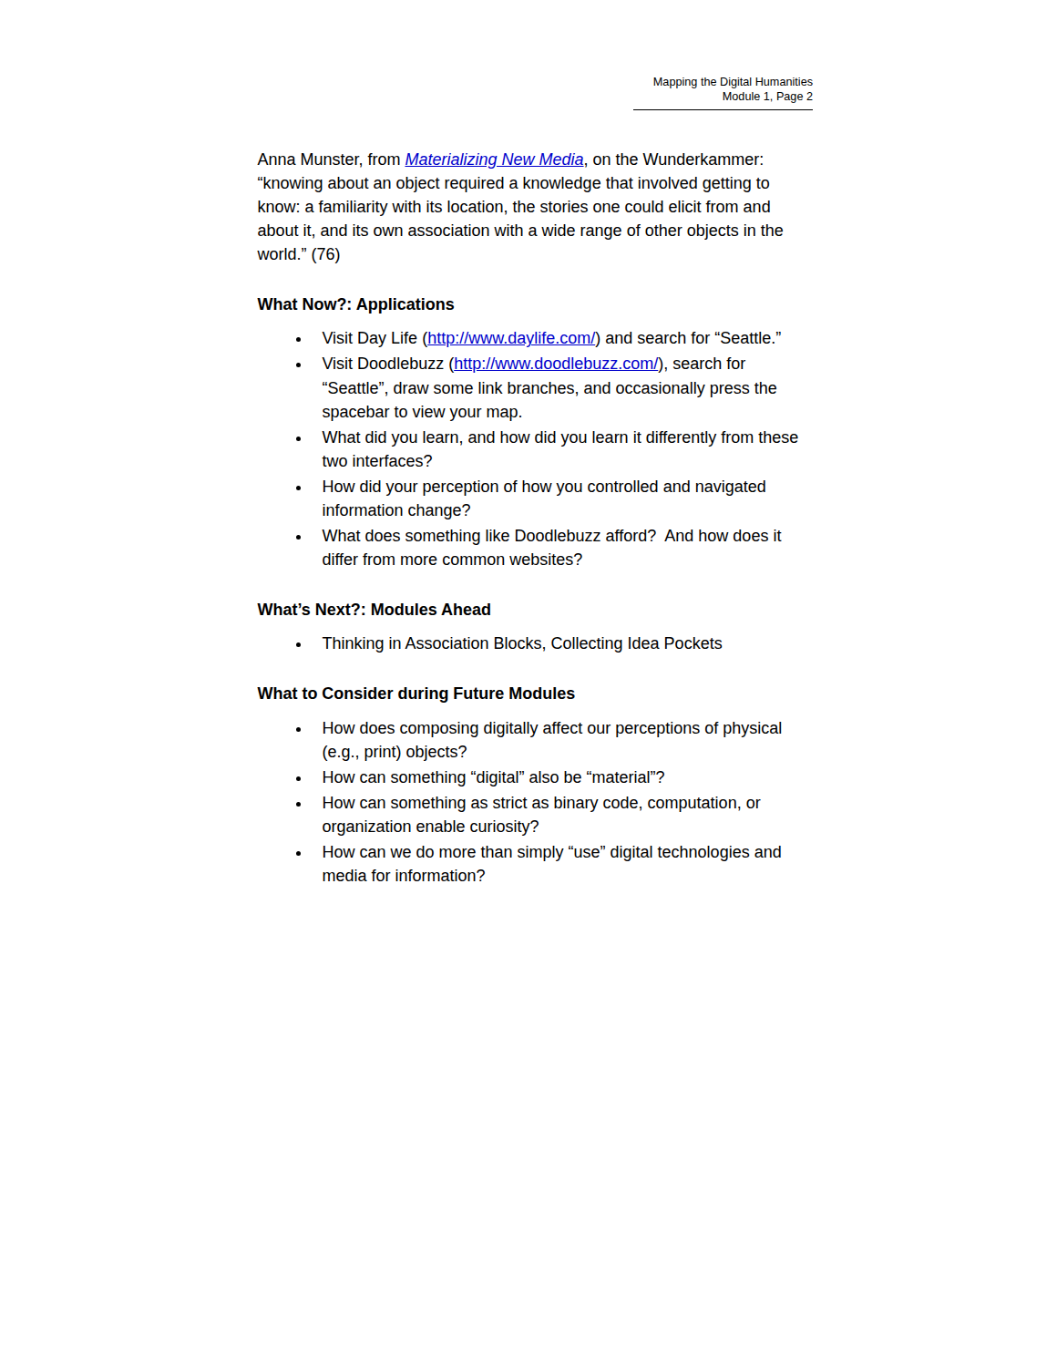Mapping the Digital Humanities
Module 1, Page 2
Anna Munster, from Materializing New Media, on the Wunderkammer: “knowing about an object required a knowledge that involved getting to know: a familiarity with its location, the stories one could elicit from and about it, and its own association with a wide range of other objects in the world.” (76)
What Now?: Applications
Visit Day Life (http://www.daylife.com/) and search for “Seattle.”
Visit Doodlebuzz (http://www.doodlebuzz.com/), search for “Seattle”, draw some link branches, and occasionally press the spacebar to view your map.
What did you learn, and how did you learn it differently from these two interfaces?
How did your perception of how you controlled and navigated information change?
What does something like Doodlebuzz afford? And how does it differ from more common websites?
What’s Next?: Modules Ahead
Thinking in Association Blocks, Collecting Idea Pockets
What to Consider during Future Modules
How does composing digitally affect our perceptions of physical (e.g., print) objects?
How can something “digital” also be “material”?
How can something as strict as binary code, computation, or organization enable curiosity?
How can we do more than simply “use” digital technologies and media for information?